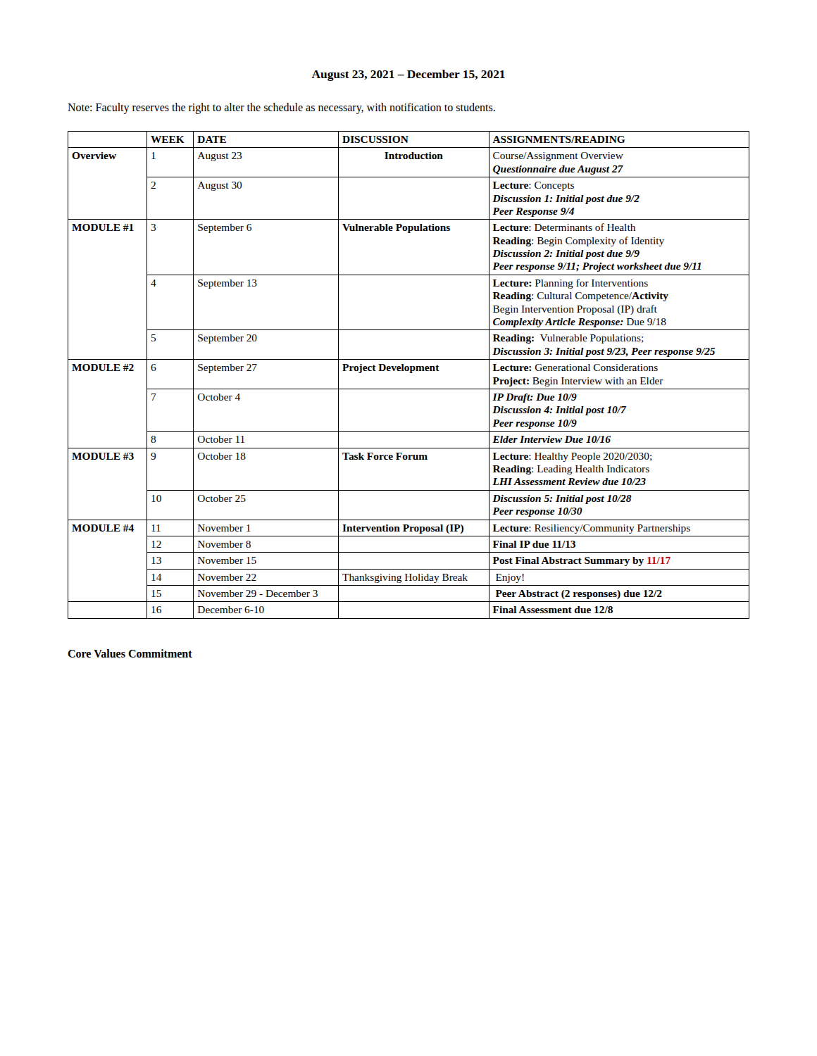August 23, 2021 – December 15, 2021
Note: Faculty reserves the right to alter the schedule as necessary, with notification to students.
| | WEEK | DATE | DISCUSSION | ASSIGNMENTS/READING |
| --- | --- | --- | --- | --- |
| Overview | 1 | August 23 | Introduction | Course/Assignment Overview Questionnaire due August 27 |
| 2 | August 30 | | Lecture : Concepts Discussion 1: Initial post due 9/2 Peer Response 9/4 |
| MODULE #1 | 3 | September 6 | Vulnerable Populations | Lecture : Determinants of Health Reading : Begin Complexity of Identity Discussion 2: Initial post due 9/9 Peer response 9/11; Project worksheet due 9/11 |
| 4 | September 13 | | Lecture: Planning for Interventions Reading : Cultural Competence/ Activity Begin Intervention Proposal (IP) draft Complexity Article Response: Due 9/18 |
| 5 | September 20 | | Reading: Vulnerable Populations; Discussion 3: Initial post 9/23, Peer response 9/25 |
| MODULE #2 | 6 | September 27 | Project Development | Lecture: Generational Considerations Project: Begin Interview with an Elder |
| 7 | October 4 | | IP Draft: Due 10/9 Discussion 4: Initial post 10/7 Peer response 10/9 |
| 8 | October 11 | | Elder Interview Due 10/16 |
| MODULE #3 | 9 | October 18 | Task Force Forum | Lecture : Healthy People 2020/2030; Reading : Leading Health Indicators LHI Assessment Review due 10/23 |
| 10 | October 25 | | Discussion 5: Initial post 10/28 Peer response 10/30 |
| MODULE #4 | 11 | November 1 | Intervention Proposal (IP) | Lecture : Resiliency/Community Partnerships |
| 12 | November 8 | | Final IP due 11/13 |
| 13 | November 15 | | Post Final Abstract Summary by 11/17 |
| 14 | November 22 | Thanksgiving Holiday Break | Enjoy! |
| 15 | November 29 - December 3 | | Peer Abstract (2 responses) due 12/2 |
| | 16 | December 6-10 | | Final Assessment due 12/8 |
Core Values Commitment